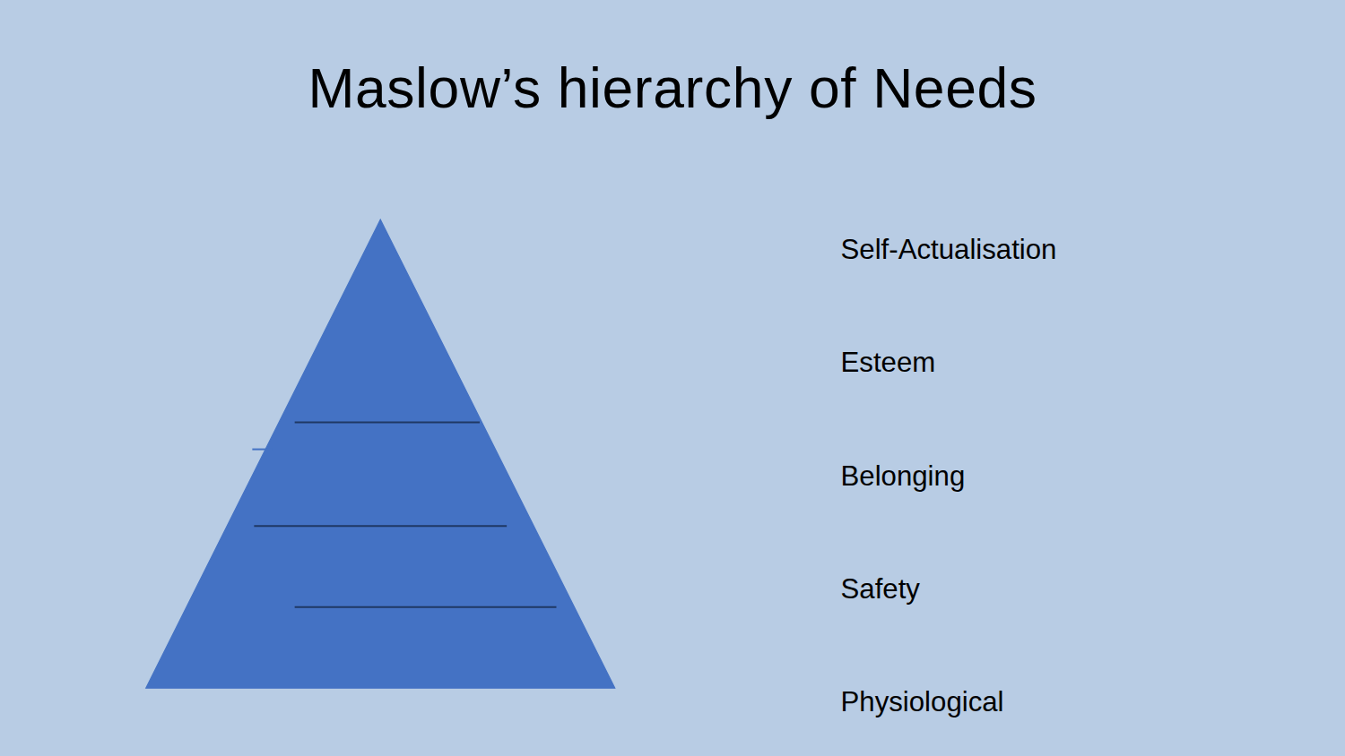Maslow’s hierarchy of Needs
Self-Actualisation
Esteem
Belonging
Safety
Physiological